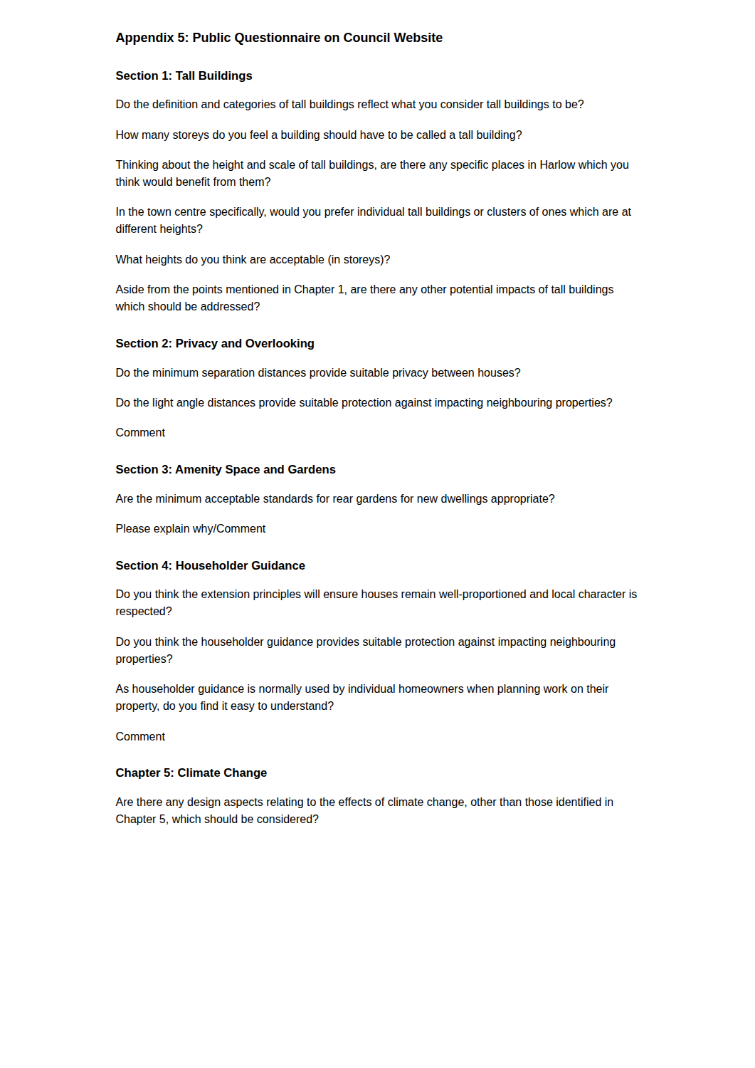Appendix 5: Public Questionnaire on Council Website
Section 1: Tall Buildings
Do the definition and categories of tall buildings reflect what you consider tall buildings to be?
How many storeys do you feel a building should have to be called a tall building?
Thinking about the height and scale of tall buildings, are there any specific places in Harlow which you think would benefit from them?
In the town centre specifically, would you prefer individual tall buildings or clusters of ones which are at different heights?
What heights do you think are acceptable (in storeys)?
Aside from the points mentioned in Chapter 1, are there any other potential impacts of tall buildings which should be addressed?
Section 2: Privacy and Overlooking
Do the minimum separation distances provide suitable privacy between houses?
Do the light angle distances provide suitable protection against impacting neighbouring properties?
Comment
Section 3: Amenity Space and Gardens
Are the minimum acceptable standards for rear gardens for new dwellings appropriate?
Please explain why/Comment
Section 4: Householder Guidance
Do you think the extension principles will ensure houses remain well-proportioned and local character is respected?
Do you think the householder guidance provides suitable protection against impacting neighbouring properties?
As householder guidance is normally used by individual homeowners when planning work on their property, do you find it easy to understand?
Comment
Chapter 5: Climate Change
Are there any design aspects relating to the effects of climate change, other than those identified in Chapter 5, which should be considered?